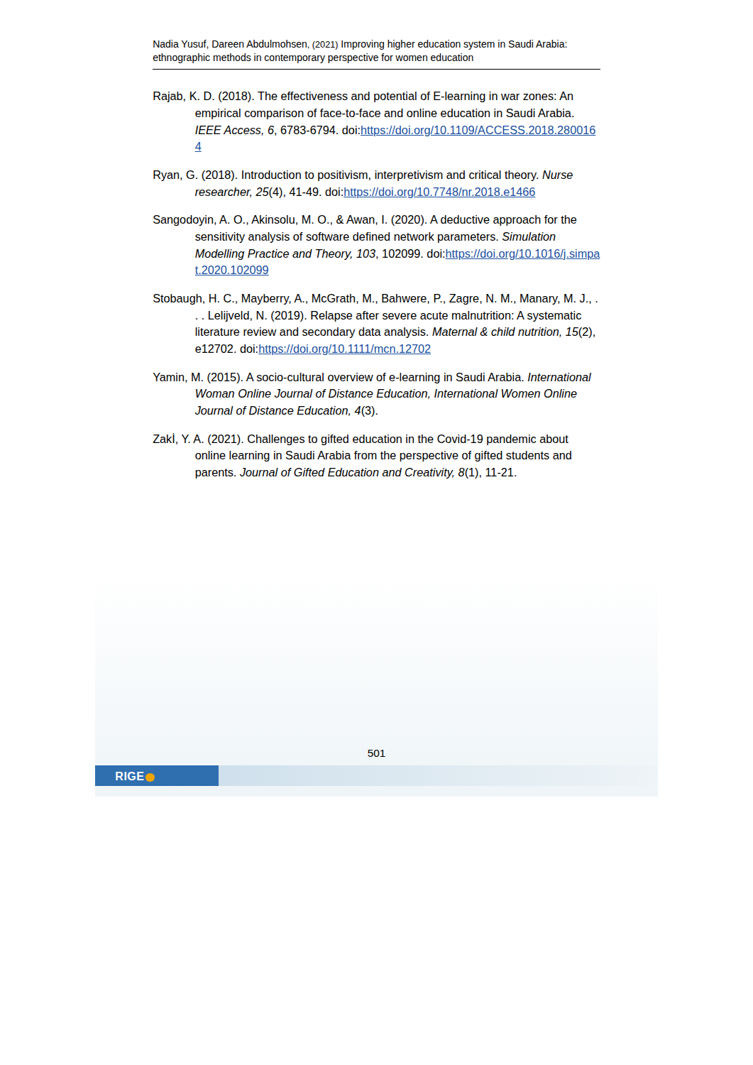Nadia Yusuf, Dareen Abdulmohsen, (2021) Improving higher education system in Saudi Arabia: ethnographic methods in contemporary perspective for women education
Rajab, K. D. (2018). The effectiveness and potential of E-learning in war zones: An empirical comparison of face-to-face and online education in Saudi Arabia. IEEE Access, 6, 6783-6794. doi:https://doi.org/10.1109/ACCESS.2018.2800164
Ryan, G. (2018). Introduction to positivism, interpretivism and critical theory. Nurse researcher, 25(4), 41-49. doi:https://doi.org/10.7748/nr.2018.e1466
Sangodoyin, A. O., Akinsolu, M. O., & Awan, I. (2020). A deductive approach for the sensitivity analysis of software defined network parameters. Simulation Modelling Practice and Theory, 103, 102099. doi:https://doi.org/10.1016/j.simpat.2020.102099
Stobaugh, H. C., Mayberry, A., McGrath, M., Bahwere, P., Zagre, N. M., Manary, M. J., . . . Lelijveld, N. (2019). Relapse after severe acute malnutrition: A systematic literature review and secondary data analysis. Maternal & child nutrition, 15(2), e12702. doi:https://doi.org/10.1111/mcn.12702
Yamin, M. (2015). A socio-cultural overview of e-learning in Saudi Arabia. International Woman Online Journal of Distance Education, International Women Online Journal of Distance Education, 4(3).
Zakİ, Y. A. (2021). Challenges to gifted education in the Covid-19 pandemic about online learning in Saudi Arabia from the perspective of gifted students and parents. Journal of Gifted Education and Creativity, 8(1), 11-21.
501
RIGE